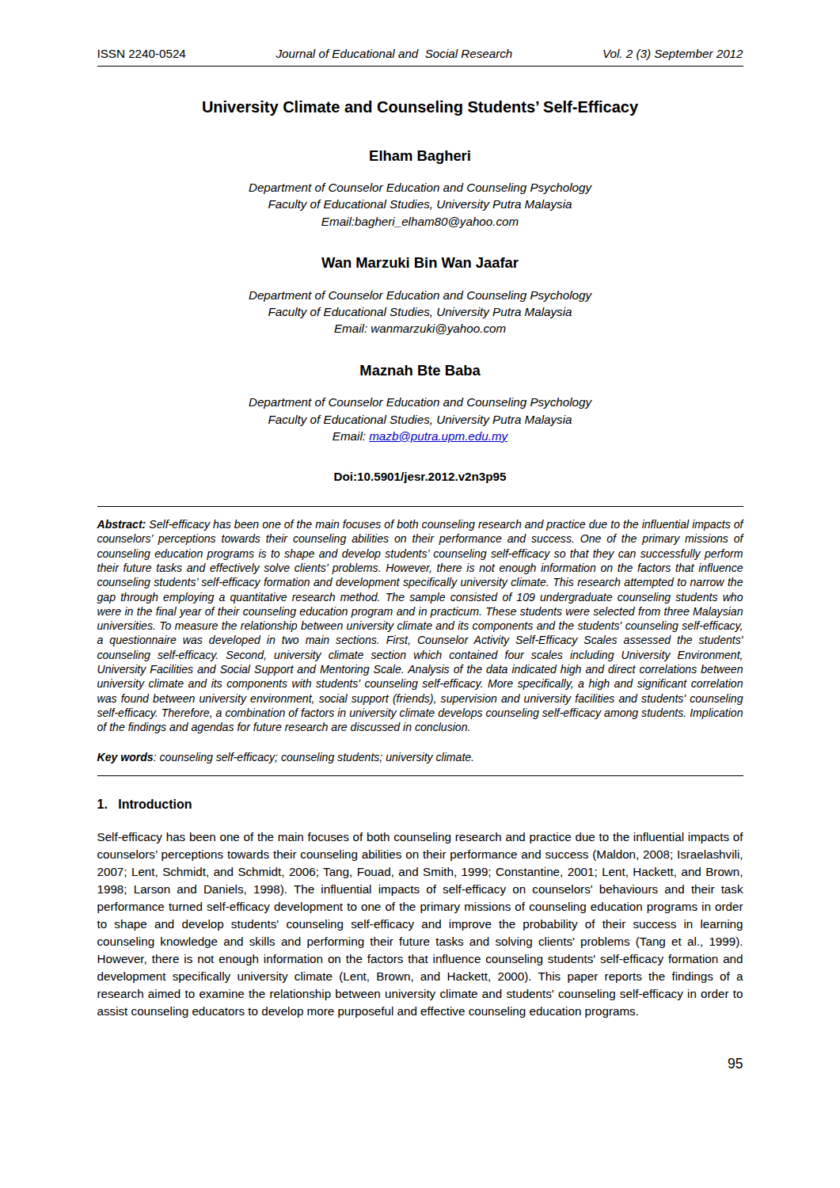ISSN 2240-0524 Journal of Educational and Social Research Vol. 2 (3) September 2012
University Climate and Counseling Students’ Self-Efficacy
Elham Bagheri
Department of Counselor Education and Counseling Psychology
Faculty of Educational Studies, University Putra Malaysia
Email:bagheri_elham80@yahoo.com
Wan Marzuki Bin Wan Jaafar
Department of Counselor Education and Counseling Psychology
Faculty of Educational Studies, University Putra Malaysia
Email: wanmarzuki@yahoo.com
Maznah Bte Baba
Department of Counselor Education and Counseling Psychology
Faculty of Educational Studies, University Putra Malaysia
Email: mazb@putra.upm.edu.my
Doi:10.5901/jesr.2012.v2n3p95
Abstract: Self-efficacy has been one of the main focuses of both counseling research and practice due to the influential impacts of counselors’ perceptions towards their counseling abilities on their performance and success. One of the primary missions of counseling education programs is to shape and develop students’ counseling self-efficacy so that they can successfully perform their future tasks and effectively solve clients’ problems. However, there is not enough information on the factors that influence counseling students’ self-efficacy formation and development specifically university climate. This research attempted to narrow the gap through employing a quantitative research method. The sample consisted of 109 undergraduate counseling students who were in the final year of their counseling education program and in practicum. These students were selected from three Malaysian universities. To measure the relationship between university climate and its components and the students' counseling self-efficacy, a questionnaire was developed in two main sections. First, Counselor Activity Self-Efficacy Scales assessed the students' counseling self-efficacy. Second, university climate section which contained four scales including University Environment, University Facilities and Social Support and Mentoring Scale. Analysis of the data indicated high and direct correlations between university climate and its components with students' counseling self-efficacy. More specifically, a high and significant correlation was found between university environment, social support (friends), supervision and university facilities and students' counseling self-efficacy. Therefore, a combination of factors in university climate develops counseling self-efficacy among students. Implication of the findings and agendas for future research are discussed in conclusion.
Key words: counseling self-efficacy; counseling students; university climate.
1. Introduction
Self-efficacy has been one of the main focuses of both counseling research and practice due to the influential impacts of counselors’ perceptions towards their counseling abilities on their performance and success (Maldon, 2008; Israelashvili, 2007; Lent, Schmidt, and Schmidt, 2006; Tang, Fouad, and Smith, 1999; Constantine, 2001; Lent, Hackett, and Brown, 1998; Larson and Daniels, 1998). The influential impacts of self-efficacy on counselors' behaviours and their task performance turned self-efficacy development to one of the primary missions of counseling education programs in order to shape and develop students' counseling self-efficacy and improve the probability of their success in learning counseling knowledge and skills and performing their future tasks and solving clients' problems (Tang et al., 1999). However, there is not enough information on the factors that influence counseling students' self-efficacy formation and development specifically university climate (Lent, Brown, and Hackett, 2000). This paper reports the findings of a research aimed to examine the relationship between university climate and students' counseling self-efficacy in order to assist counseling educators to develop more purposeful and effective counseling education programs.
95